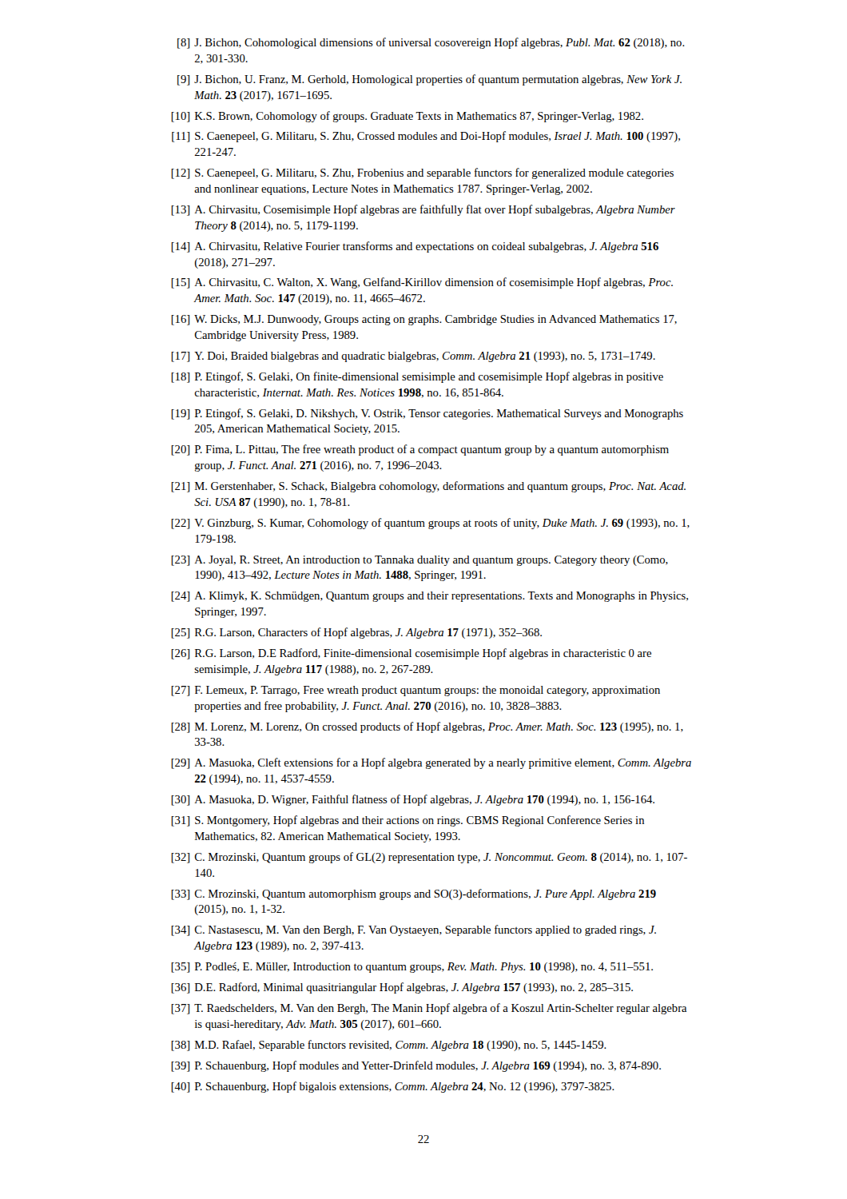[8] J. Bichon, Cohomological dimensions of universal cosovereign Hopf algebras, Publ. Mat. 62 (2018), no. 2, 301-330.
[9] J. Bichon, U. Franz, M. Gerhold, Homological properties of quantum permutation algebras, New York J. Math. 23 (2017), 1671–1695.
[10] K.S. Brown, Cohomology of groups. Graduate Texts in Mathematics 87, Springer-Verlag, 1982.
[11] S. Caenepeel, G. Militaru, S. Zhu, Crossed modules and Doi-Hopf modules, Israel J. Math. 100 (1997), 221-247.
[12] S. Caenepeel, G. Militaru, S. Zhu, Frobenius and separable functors for generalized module categories and nonlinear equations, Lecture Notes in Mathematics 1787. Springer-Verlag, 2002.
[13] A. Chirvasitu, Cosemisimple Hopf algebras are faithfully flat over Hopf subalgebras, Algebra Number Theory 8 (2014), no. 5, 1179-1199.
[14] A. Chirvasitu, Relative Fourier transforms and expectations on coideal subalgebras, J. Algebra 516 (2018), 271–297.
[15] A. Chirvasitu, C. Walton, X. Wang, Gelfand-Kirillov dimension of cosemisimple Hopf algebras, Proc. Amer. Math. Soc. 147 (2019), no. 11, 4665–4672.
[16] W. Dicks, M.J. Dunwoody, Groups acting on graphs. Cambridge Studies in Advanced Mathematics 17, Cambridge University Press, 1989.
[17] Y. Doi, Braided bialgebras and quadratic bialgebras, Comm. Algebra 21 (1993), no. 5, 1731–1749.
[18] P. Etingof, S. Gelaki, On finite-dimensional semisimple and cosemisimple Hopf algebras in positive characteristic, Internat. Math. Res. Notices 1998, no. 16, 851-864.
[19] P. Etingof, S. Gelaki, D. Nikshych, V. Ostrik, Tensor categories. Mathematical Surveys and Monographs 205, American Mathematical Society, 2015.
[20] P. Fima, L. Pittau, The free wreath product of a compact quantum group by a quantum automorphism group, J. Funct. Anal. 271 (2016), no. 7, 1996–2043.
[21] M. Gerstenhaber, S. Schack, Bialgebra cohomology, deformations and quantum groups, Proc. Nat. Acad. Sci. USA 87 (1990), no. 1, 78-81.
[22] V. Ginzburg, S. Kumar, Cohomology of quantum groups at roots of unity, Duke Math. J. 69 (1993), no. 1, 179-198.
[23] A. Joyal, R. Street, An introduction to Tannaka duality and quantum groups. Category theory (Como, 1990), 413–492, Lecture Notes in Math. 1488, Springer, 1991.
[24] A. Klimyk, K. Schmüdgen, Quantum groups and their representations. Texts and Monographs in Physics, Springer, 1997.
[25] R.G. Larson, Characters of Hopf algebras, J. Algebra 17 (1971), 352–368.
[26] R.G. Larson, D.E Radford, Finite-dimensional cosemisimple Hopf algebras in characteristic 0 are semisimple, J. Algebra 117 (1988), no. 2, 267-289.
[27] F. Lemeux, P. Tarrago, Free wreath product quantum groups: the monoidal category, approximation properties and free probability, J. Funct. Anal. 270 (2016), no. 10, 3828–3883.
[28] M. Lorenz, M. Lorenz, On crossed products of Hopf algebras, Proc. Amer. Math. Soc. 123 (1995), no. 1, 33-38.
[29] A. Masuoka, Cleft extensions for a Hopf algebra generated by a nearly primitive element, Comm. Algebra 22 (1994), no. 11, 4537-4559.
[30] A. Masuoka, D. Wigner, Faithful flatness of Hopf algebras, J. Algebra 170 (1994), no. 1, 156-164.
[31] S. Montgomery, Hopf algebras and their actions on rings. CBMS Regional Conference Series in Mathematics, 82. American Mathematical Society, 1993.
[32] C. Mrozinski, Quantum groups of GL(2) representation type, J. Noncommut. Geom. 8 (2014), no. 1, 107-140.
[33] C. Mrozinski, Quantum automorphism groups and SO(3)-deformations, J. Pure Appl. Algebra 219 (2015), no. 1, 1-32.
[34] C. Nastasescu, M. Van den Bergh, F. Van Oystaeyen, Separable functors applied to graded rings, J. Algebra 123 (1989), no. 2, 397-413.
[35] P. Podleś, E. Müller, Introduction to quantum groups, Rev. Math. Phys. 10 (1998), no. 4, 511–551.
[36] D.E. Radford, Minimal quasitriangular Hopf algebras, J. Algebra 157 (1993), no. 2, 285–315.
[37] T. Raedschelders, M. Van den Bergh, The Manin Hopf algebra of a Koszul Artin-Schelter regular algebra is quasi-hereditary, Adv. Math. 305 (2017), 601–660.
[38] M.D. Rafael, Separable functors revisited, Comm. Algebra 18 (1990), no. 5, 1445-1459.
[39] P. Schauenburg, Hopf modules and Yetter-Drinfeld modules, J. Algebra 169 (1994), no. 3, 874-890.
[40] P. Schauenburg, Hopf bigalois extensions, Comm. Algebra 24, No. 12 (1996), 3797-3825.
22